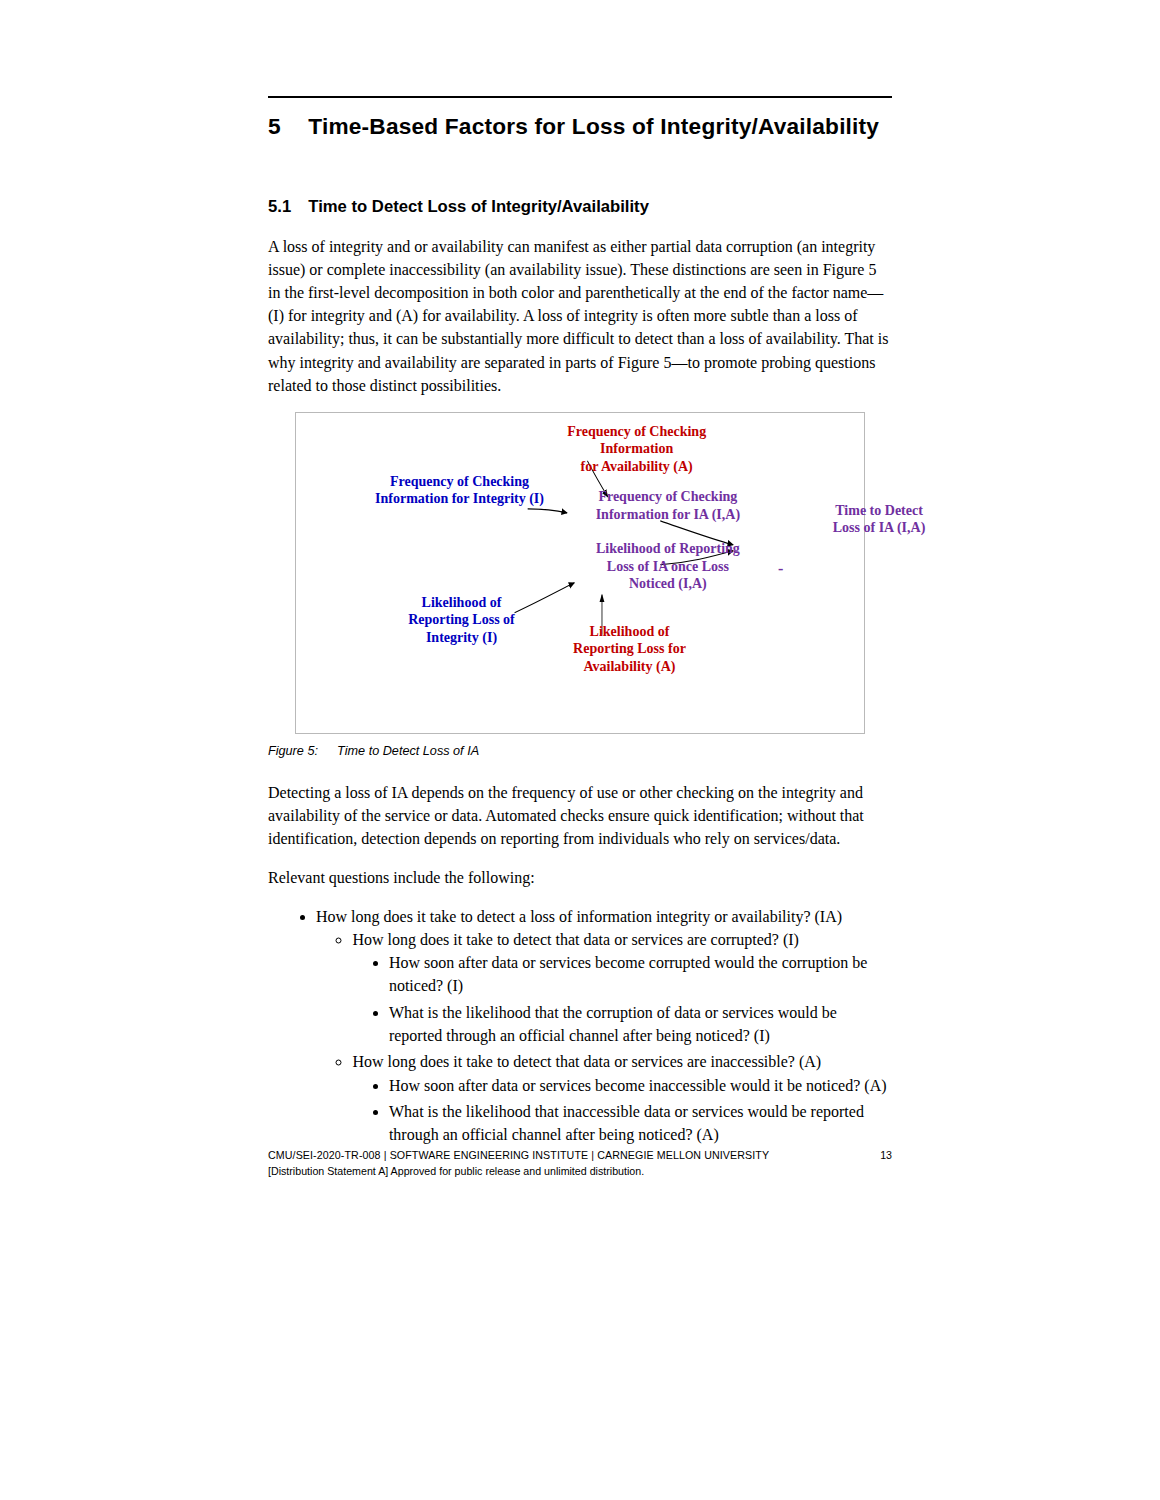5 Time-Based Factors for Loss of Integrity/Availability
5.1 Time to Detect Loss of Integrity/Availability
A loss of integrity and or availability can manifest as either partial data corruption (an integrity issue) or complete inaccessibility (an availability issue). These distinctions are seen in Figure 5 in the first-level decomposition in both color and parenthetically at the end of the factor name—(I) for integrity and (A) for availability. A loss of integrity is often more subtle than a loss of availability; thus, it can be substantially more difficult to detect than a loss of availability. That is why integrity and availability are separated in parts of Figure 5—to promote probing questions related to those distinct possibilities.
Frequency of Checking Information
for Availability (A)
Frequency of Checking
Information for Integrity (I)
Frequency of Checking
Information for IA (I,A)
Time to Detect
Loss of IA (I,A)
Likelihood of Reporting
Loss of IA once Loss
Noticed (I,A)
-
Likelihood of
Reporting Loss of
Integrity (I)
Likelihood of
Reporting Loss for
Availability (A)
Figure 5: Time to Detect Loss of IA
Detecting a loss of IA depends on the frequency of use or other checking on the integrity and availability of the service or data. Automated checks ensure quick identification; without that identification, detection depends on reporting from individuals who rely on services/data.
Relevant questions include the following:
How long does it take to detect a loss of information integrity or availability? (IA)
How long does it take to detect that data or services are corrupted? (I)
How soon after data or services become corrupted would the corruption be noticed? (I)
What is the likelihood that the corruption of data or services would be reported through an official channel after being noticed? (I)
How long does it take to detect that data or services are inaccessible? (A)
How soon after data or services become inaccessible would it be noticed? (A)
What is the likelihood that inaccessible data or services would be reported through an official channel after being noticed? (A)
CMU/SEI-2020-TR-008 | SOFTWARE ENGINEERING INSTITUTE | CARNEGIE MELLON UNIVERSITY 13
[Distribution Statement A] Approved for public release and unlimited distribution.